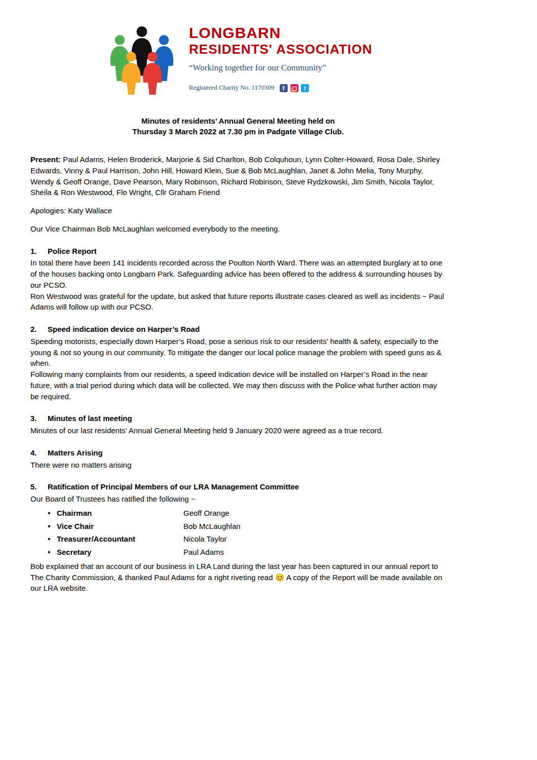LONGBARN
RESIDENTS' ASSOCIATION
“Working together for our Community”
Registered Charity No. 1170309 f ▢ t
Minutes of residents’ Annual General Meeting held on
Thursday 3 March 2022 at 7.30 pm in Padgate Village Club.
Present: Paul Adams, Helen Broderick, Marjorie & Sid Charlton, Bob Colquhoun, Lynn Colter-Howard, Rosa Dale, Shirley Edwards, Vinny & Paul Harrison, John Hill, Howard Klein, Sue & Bob McLaughlan, Janet & John Melia, Tony Murphy, Wendy & Geoff Orange, Dave Pearson, Mary Robinson, Richard Robinson, Steve Rydzkowski, Jim Smith, Nicola Taylor, Sheila & Ron Westwood, Flo Wright, Cllr Graham Friend
Apologies: Katy Wallace
Our Vice Chairman Bob McLaughlan welcomed everybody to the meeting.
1. Police Report
In total there have been 141 incidents recorded across the Poulton North Ward. There was an attempted burglary at to one of the houses backing onto Longbarn Park. Safeguarding advice has been offered to the address & surrounding houses by our PCSO.
Ron Westwood was grateful for the update, but asked that future reports illustrate cases cleared as well as incidents ~ Paul Adams will follow up with our PCSO.
2. Speed indication device on Harper’s Road
Speeding motorists, especially down Harper’s Road, pose a serious risk to our residents’ health & safety, especially to the young & not so young in our community. To mitigate the danger our local police manage the problem with speed guns as & when.
Following many complaints from our residents, a speed indication device will be installed on Harper’s Road in the near future, with a trial period during which data will be collected. We may then discuss with the Police what further action may be required.
3. Minutes of last meeting
Minutes of our last residents’ Annual General Meeting held 9 January 2020 were agreed as a true record.
4. Matters Arising
There were no matters arising
5. Ratification of Principal Members of our LRA Management Committee
Our Board of Trustees has ratified the following ~
Chairman Geoff Orange
Vice Chair Bob McLaughlan
Treasurer/Accountant Nicola Taylor
Secretary Paul Adams
Bob explained that an account of our business in LRA Land during the last year has been captured in our annual report to The Charity Commission, & thanked Paul Adams for a right riveting read 😊 A copy of the Report will be made available on our LRA website.